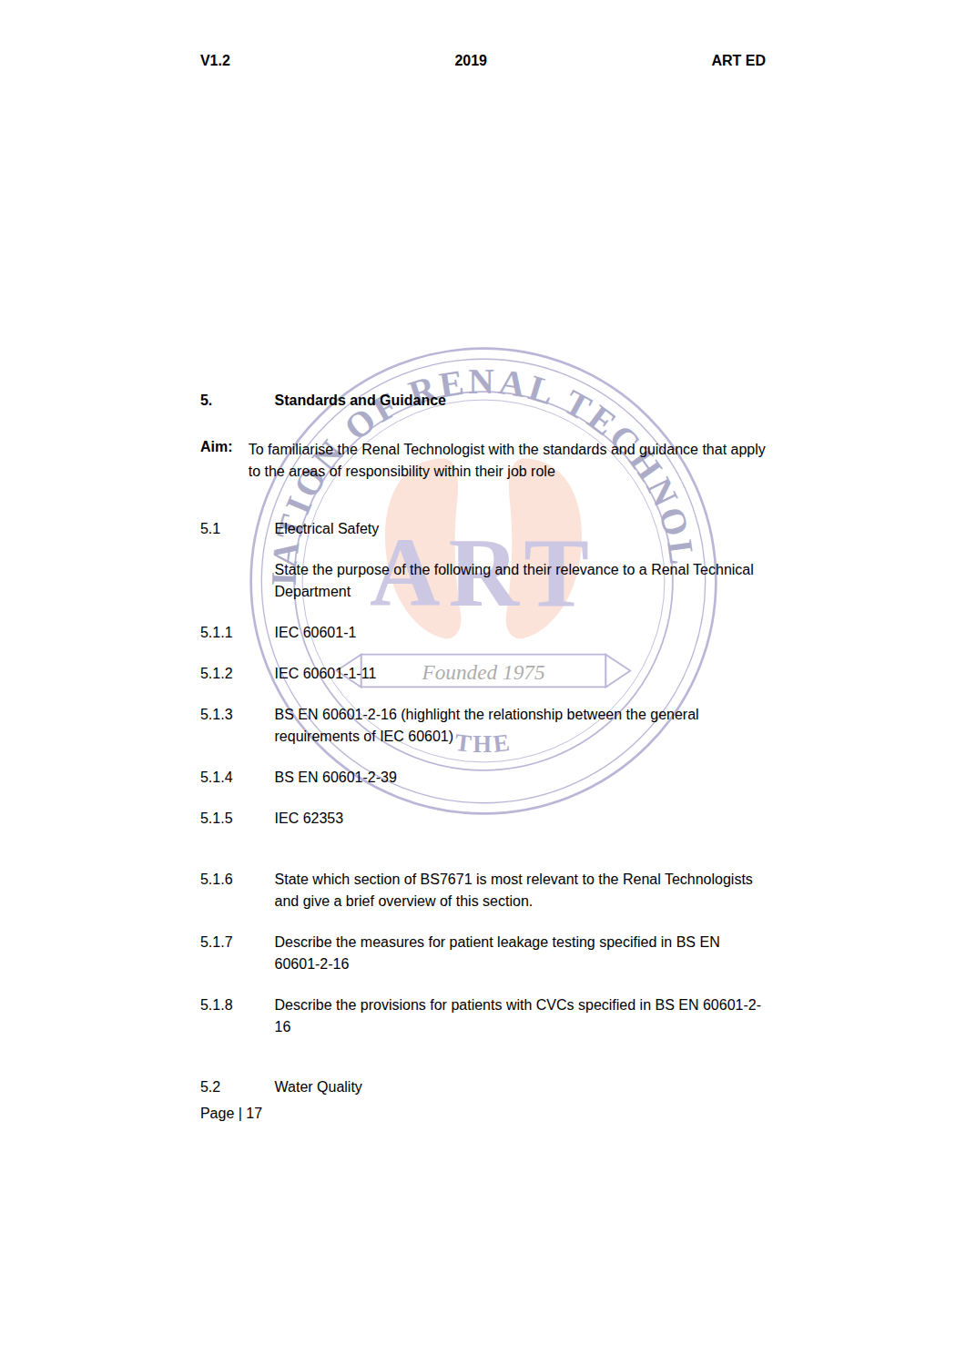ART Founded 1975 ASSOCIATION OF RENAL TECHNOLOGISTS THE
V1.2 2019 ART ED
5.
Standards and Guidance
Aim:
To familiarise the Renal Technologist with the standards and guidance that apply to the areas of responsibility within their job role
5.1
Electrical Safety
State the purpose of the following and their relevance to a Renal Technical Department
5.1.1
IEC 60601-1
5.1.2
IEC 60601-1-11
5.1.3
BS EN 60601-2-16 (highlight the relationship between the general requirements of IEC 60601)
5.1.4
BS EN 60601-2-39
5.1.5
IEC 62353
5.1.6
State which section of BS7671 is most relevant to the Renal Technologists and give a brief overview of this section.
5.1.7
Describe the measures for patient leakage testing specified in BS EN 60601-2-16
5.1.8
Describe the provisions for patients with CVCs specified in BS EN 60601-2-16
5.2
Water Quality
Page | 17